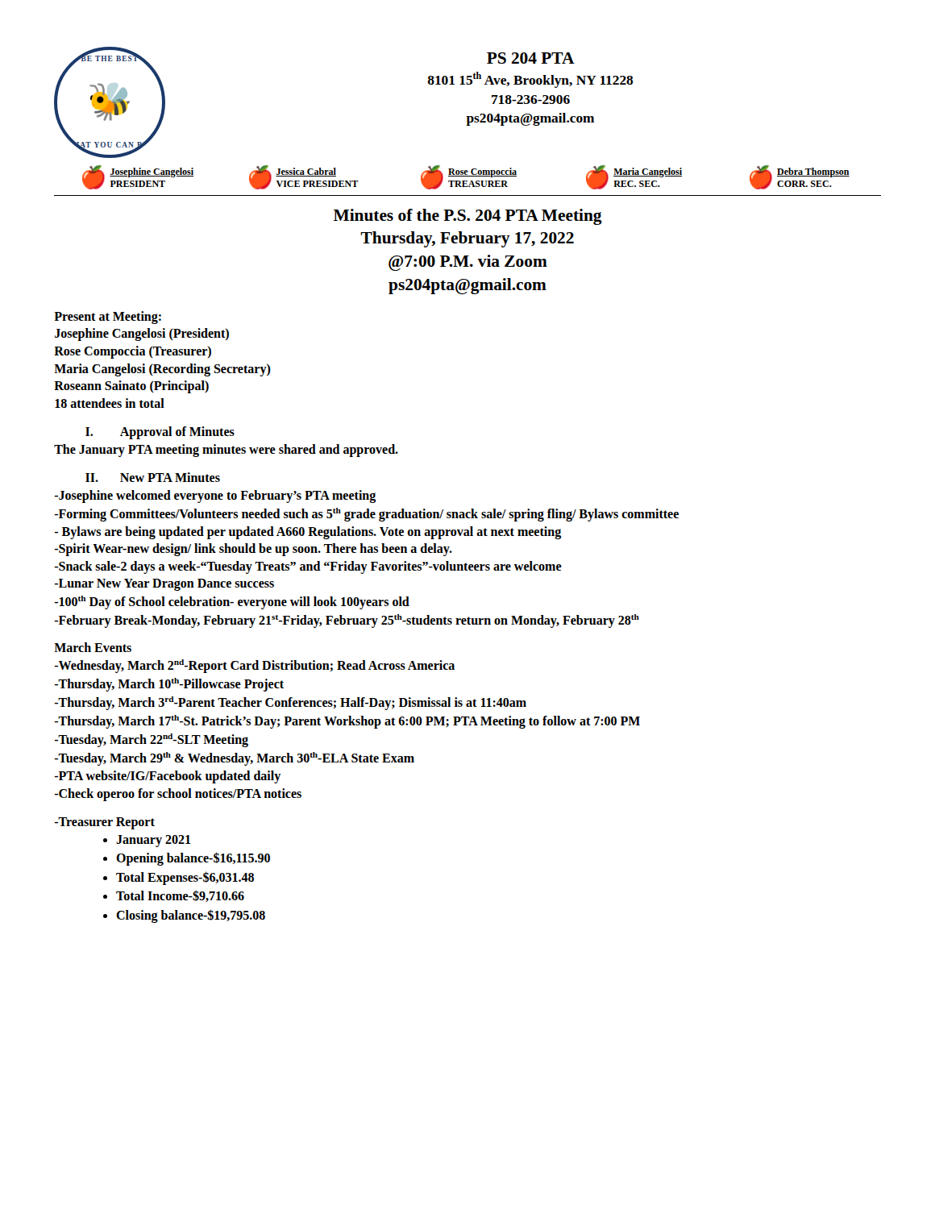BE THE BEST
🐝
THAT YOU CAN BE!
PS 204 PTA
8101 15th Ave, Brooklyn, NY 11228
718-236-2906
ps204pta@gmail.com
🍎 Josephine Cangelosi
PRESIDENT
🍎 Jessica Cabral
VICE PRESIDENT
🍎 Rose Compoccia
TREASURER
🍎 Maria Cangelosi
REC. SEC.
🍎 Debra Thompson
CORR. SEC.
Minutes of the P.S. 204 PTA Meeting Thursday, February 17, 2022 @7:00 P.M. via Zoom ps204pta@gmail.com
Present at Meeting:
Josephine Cangelosi (President)
Rose Compoccia (Treasurer)
Maria Cangelosi (Recording Secretary)
Roseann Sainato (Principal)
18 attendees in total
I. Approval of Minutes
The January PTA meeting minutes were shared and approved.
II. New PTA Minutes
-Josephine welcomed everyone to February’s PTA meeting
-Forming Committees/Volunteers needed such as 5th grade graduation/ snack sale/ spring fling/ Bylaws committee
- Bylaws are being updated per updated A660 Regulations. Vote on approval at next meeting
-Spirit Wear-new design/ link should be up soon. There has been a delay.
-Snack sale-2 days a week-“Tuesday Treats” and “Friday Favorites”-volunteers are welcome
-Lunar New Year Dragon Dance success
-100th Day of School celebration- everyone will look 100years old
-February Break-Monday, February 21st-Friday, February 25th-students return on Monday, February 28th
March Events
-Wednesday, March 2nd-Report Card Distribution; Read Across America
-Thursday, March 10th-Pillowcase Project
-Thursday, March 3rd-Parent Teacher Conferences; Half-Day; Dismissal is at 11:40am
-Thursday, March 17th-St. Patrick’s Day; Parent Workshop at 6:00 PM; PTA Meeting to follow at 7:00 PM
-Tuesday, March 22nd-SLT Meeting
-Tuesday, March 29th & Wednesday, March 30th-ELA State Exam
-PTA website/IG/Facebook updated daily
-Check operoo for school notices/PTA notices
-Treasurer Report
January 2021
Opening balance-$16,115.90
Total Expenses-$6,031.48
Total Income-$9,710.66
Closing balance-$19,795.08